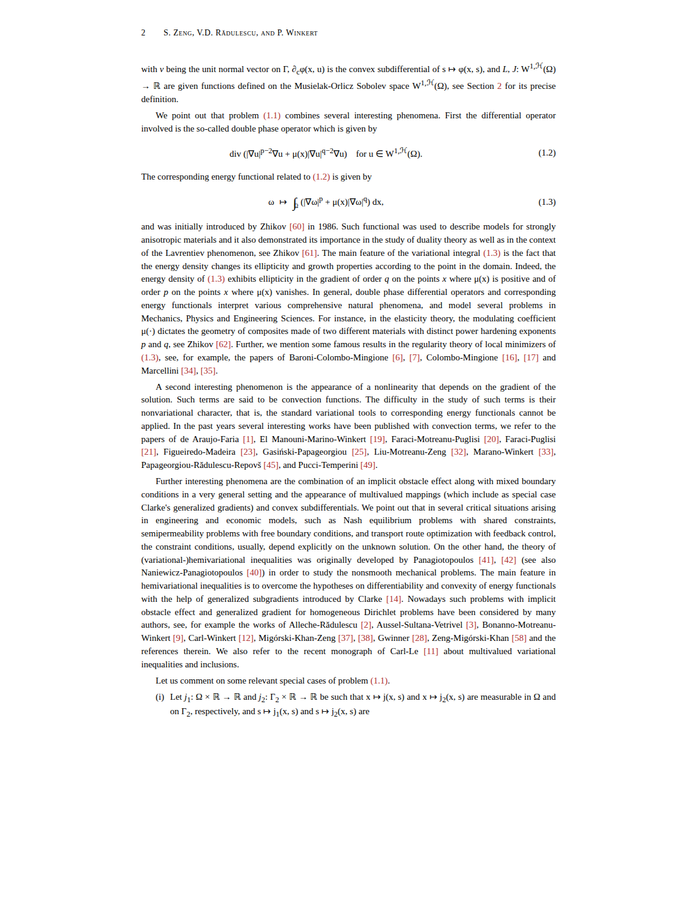2 S. Zeng, V.D. Rădulescu, and P. Winkert
with ν being the unit normal vector on Γ, ∂cφ(x, u) is the convex subdifferential of s ↦ φ(x, s), and L, J: W1,ℋ(Ω) → ℝ are given functions defined on the Musielak-Orlicz Sobolev space W1,ℋ(Ω), see Section 2 for its precise definition.
We point out that problem (1.1) combines several interesting phenomena. First the differential operator involved is the so-called double phase operator which is given by
div (|∇u|p−2∇u + μ(x)|∇u|q−2∇u) for u ∈ W1,ℋ(Ω).
(1.2)
The corresponding energy functional related to (1.2) is given by
ω ↦ ∫Ω (|∇ω|p + μ(x)|∇ω|q) dx,
(1.3)
and was initially introduced by Zhikov [60] in 1986. Such functional was used to describe models for strongly anisotropic materials and it also demonstrated its importance in the study of duality theory as well as in the context of the Lavrentiev phenomenon, see Zhikov [61]. The main feature of the variational integral (1.3) is the fact that the energy density changes its ellipticity and growth properties according to the point in the domain. Indeed, the energy density of (1.3) exhibits ellipticity in the gradient of order q on the points x where μ(x) is positive and of order p on the points x where μ(x) vanishes. In general, double phase differential operators and corresponding energy functionals interpret various comprehensive natural phenomena, and model several problems in Mechanics, Physics and Engineering Sciences. For instance, in the elasticity theory, the modulating coefficient μ(·) dictates the geometry of composites made of two different materials with distinct power hardening exponents p and q, see Zhikov [62]. Further, we mention some famous results in the regularity theory of local minimizers of (1.3), see, for example, the papers of Baroni-Colombo-Mingione [6], [7], Colombo-Mingione [16], [17] and Marcellini [34], [35].
A second interesting phenomenon is the appearance of a nonlinearity that depends on the gradient of the solution. Such terms are said to be convection functions. The difficulty in the study of such terms is their nonvariational character, that is, the standard variational tools to corresponding energy functionals cannot be applied. In the past years several interesting works have been published with convection terms, we refer to the papers of de Araujo-Faria [1], El Manouni-Marino-Winkert [19], Faraci-Motreanu-Puglisi [20], Faraci-Puglisi [21], Figueiredo-Madeira [23], Gasiński-Papageorgiou [25], Liu-Motreanu-Zeng [32], Marano-Winkert [33], Papageorgiou-Rădulescu-Repovš [45], and Pucci-Temperini [49].
Further interesting phenomena are the combination of an implicit obstacle effect along with mixed boundary conditions in a very general setting and the appearance of multivalued mappings (which include as special case Clarke's generalized gradients) and convex subdifferentials. We point out that in several critical situations arising in engineering and economic models, such as Nash equilibrium problems with shared constraints, semipermeability problems with free boundary conditions, and transport route optimization with feedback control, the constraint conditions, usually, depend explicitly on the unknown solution. On the other hand, the theory of (variational-)hemivariational inequalities was originally developed by Panagiotopoulos [41], [42] (see also Naniewicz-Panagiotopoulos [40]) in order to study the nonsmooth mechanical problems. The main feature in hemivariational inequalities is to overcome the hypotheses on differentiability and convexity of energy functionals with the help of generalized subgradients introduced by Clarke [14]. Nowadays such problems with implicit obstacle effect and generalized gradient for homogeneous Dirichlet problems have been considered by many authors, see, for example the works of Alleche-Rădulescu [2], Aussel-Sultana-Vetrivel [3], Bonanno-Motreanu-Winkert [9], Carl-Winkert [12], Migórski-Khan-Zeng [37], [38], Gwinner [28], Zeng-Migórski-Khan [58] and the references therein. We also refer to the recent monograph of Carl-Le [11] about multivalued variational inequalities and inclusions.
Let us comment on some relevant special cases of problem (1.1).
(i) Let j1: Ω × ℝ → ℝ and j2: Γ2 × ℝ → ℝ be such that x ↦ j(x, s) and x ↦ j2(x, s) are measurable in Ω and on Γ2, respectively, and s ↦ j1(x, s) and s ↦ j2(x, s) are